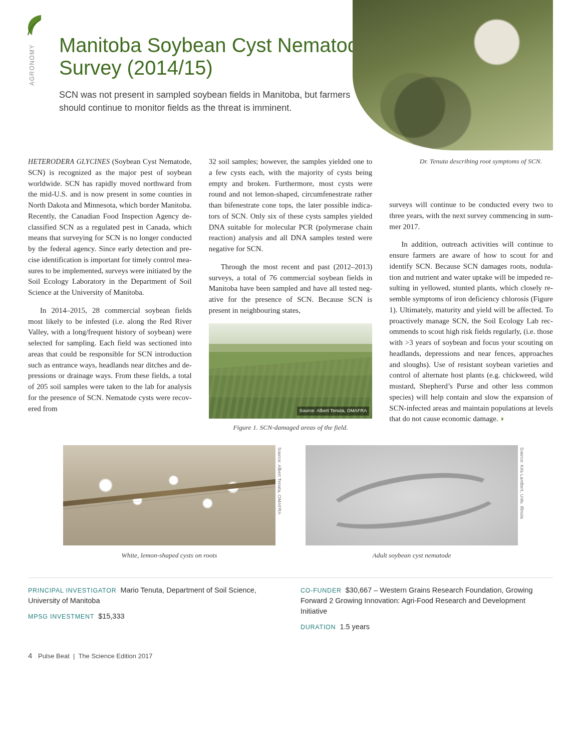Agronomy
Manitoba Soybean Cyst Nematode
Survey (2014/15)
SCN was not present in sampled soybean fields in Manitoba, but farmers should continue to monitor fields as the threat is imminent.
Dr. Tenuta describing root symptoms of SCN.
Heterodera glycines (Soybean Cyst Nematode, SCN) is recognized as the major pest of soybean worldwide. SCN has rapidly moved northward from the mid-U.S. and is now present in some counties in North Dakota and Minnesota, which border Manitoba. Recently, the Canadian Food Inspection Agency declassified SCN as a regulated pest in Canada, which means that surveying for SCN is no longer conducted by the federal agency. Since early detection and precise identification is important for timely control measures to be implemented, surveys were initiated by the Soil Ecology Laboratory in the Department of Soil Science at the University of Manitoba.
In 2014–2015, 28 commercial soybean fields most likely to be infested (i.e. along the Red River Valley, with a long/frequent history of soybean) were selected for sampling. Each field was sectioned into areas that could be responsible for SCN introduction such as entrance ways, headlands near ditches and depressions or drainage ways. From these fields, a total of 205 soil samples were taken to the lab for analysis for the presence of SCN. Nematode cysts were recovered from
32 soil samples; however, the samples yielded one to a few cysts each, with the majority of cysts being empty and broken. Furthermore, most cysts were round and not lemon-shaped, circumfenestrate rather than bifenestrate cone tops, the later possible indicators of SCN. Only six of these cysts samples yielded DNA suitable for molecular PCR (polymerase chain reaction) analysis and all DNA samples tested were negative for SCN.
Through the most recent and past (2012–2013) surveys, a total of 76 commercial soybean fields in Manitoba have been sampled and have all tested negative for the presence of SCN. Because SCN is present in neighbouring states,
Source: Albert Tenuta, OMAFRA
Figure 1. SCN-damaged areas of the field.
surveys will continue to be conducted every two to three years, with the next survey commencing in summer 2017.
In addition, outreach activities will continue to ensure farmers are aware of how to scout for and identify SCN. Because SCN damages roots, nodulation and nutrient and water uptake will be impeded resulting in yellowed, stunted plants, which closely resemble symptoms of iron deficiency chlorosis (Figure 1). Ultimately, maturity and yield will be affected. To proactively manage SCN, the Soil Ecology Lab recommends to scout high risk fields regularly, (i.e. those with >3 years of soybean and focus your scouting on headlands, depressions and near fences, approaches and sloughs). Use of resistant soybean varieties and control of alternate host plants (e.g. chickweed, wild mustard, Shepherd’s Purse and other less common species) will help contain and slow the expansion of SCN-infected areas and maintain populations at levels that do not cause economic damage. ◗
Source: Albert Tenuta, OMAFRA
White, lemon-shaped cysts on roots
Source: Kris Lambert, Univ. Illinois
Adult soybean cyst nematode
Principal Investigator Mario Tenuta, Department of Soil Science, University of Manitoba
MPSG Investment $15,333
Co-Funder $30,667 – Western Grains Research Foundation, Growing Forward 2 Growing Innovation: Agri-Food Research and Development Initiative
Duration 1.5 years
4 Pulse Beat | The Science Edition 2017